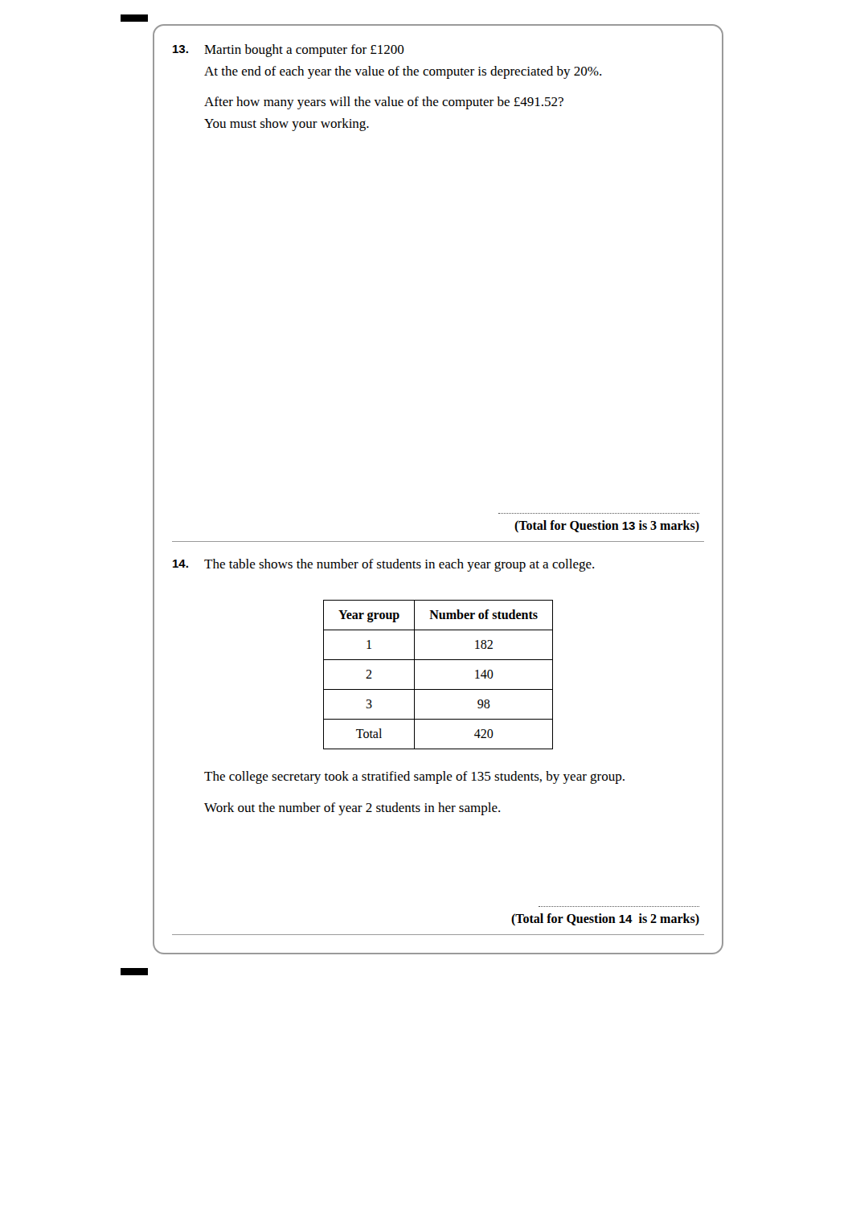13.
Martin bought a computer for £1200
At the end of each year the value of the computer is depreciated by 20%.
After how many years will the value of the computer be £491.52?
You must show your working.
(Total for Question 13 is 3 marks)
14.
The table shows the number of students in each year group at a college.
| Year group | Number of students |
| --- | --- |
| 1 | 182 |
| 2 | 140 |
| 3 | 98 |
| Total | 420 |
The college secretary took a stratified sample of 135 students, by year group.
Work out the number of year 2 students in her sample.
(Total for Question 14 is 2 marks)